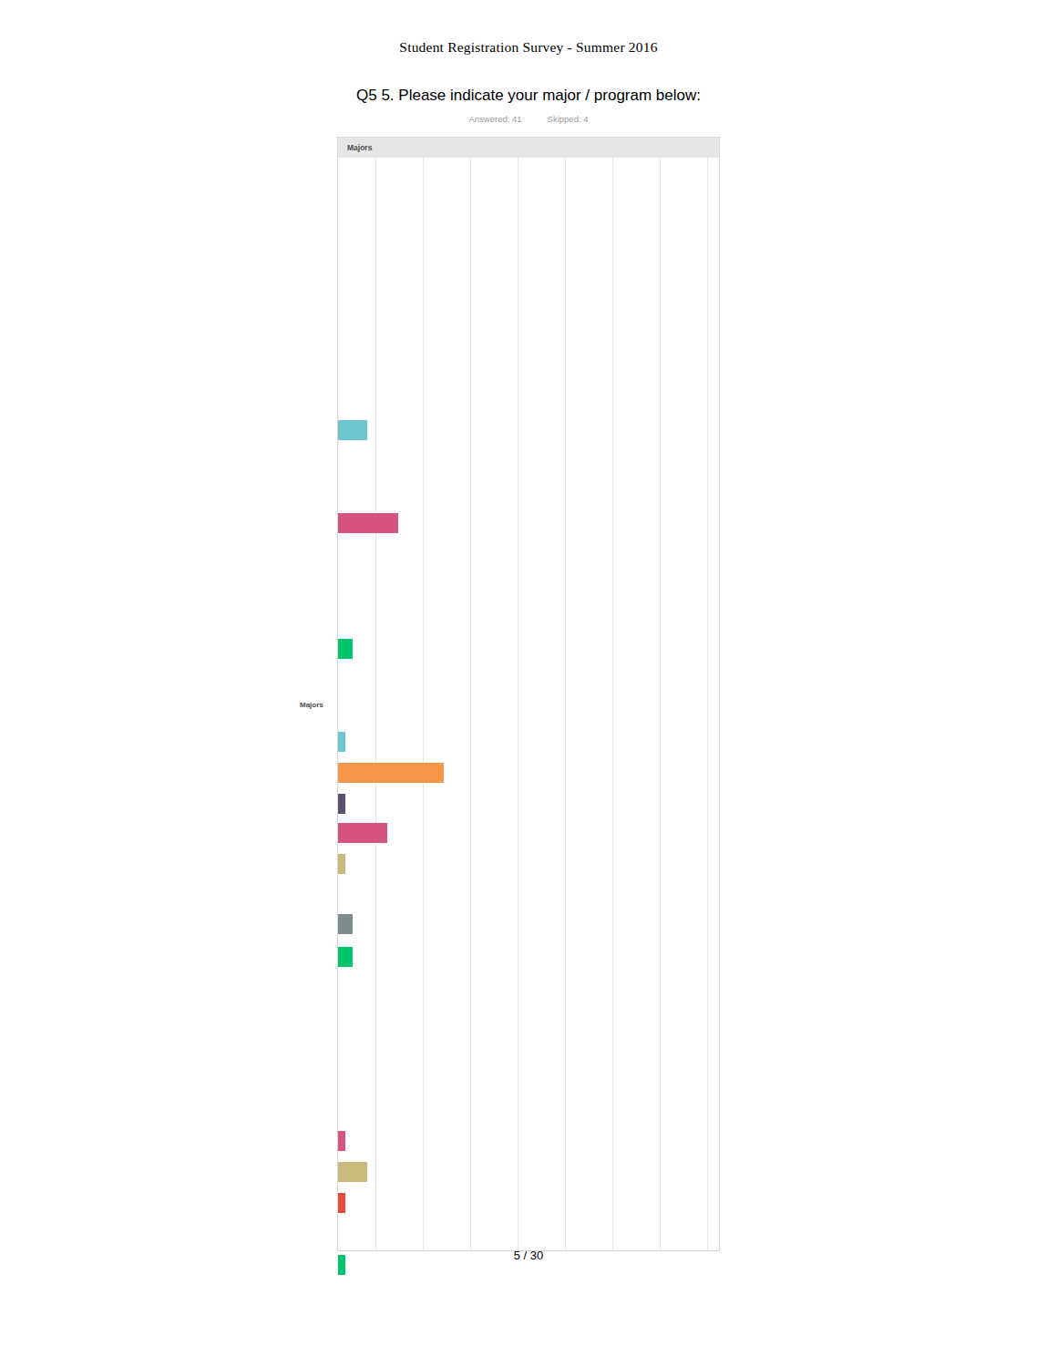Student Registration Survey - Summer 2016
Q5 5. Please indicate your major / program below:
Answered: 41 Skipped: 4
Majors
Majors
5 / 30